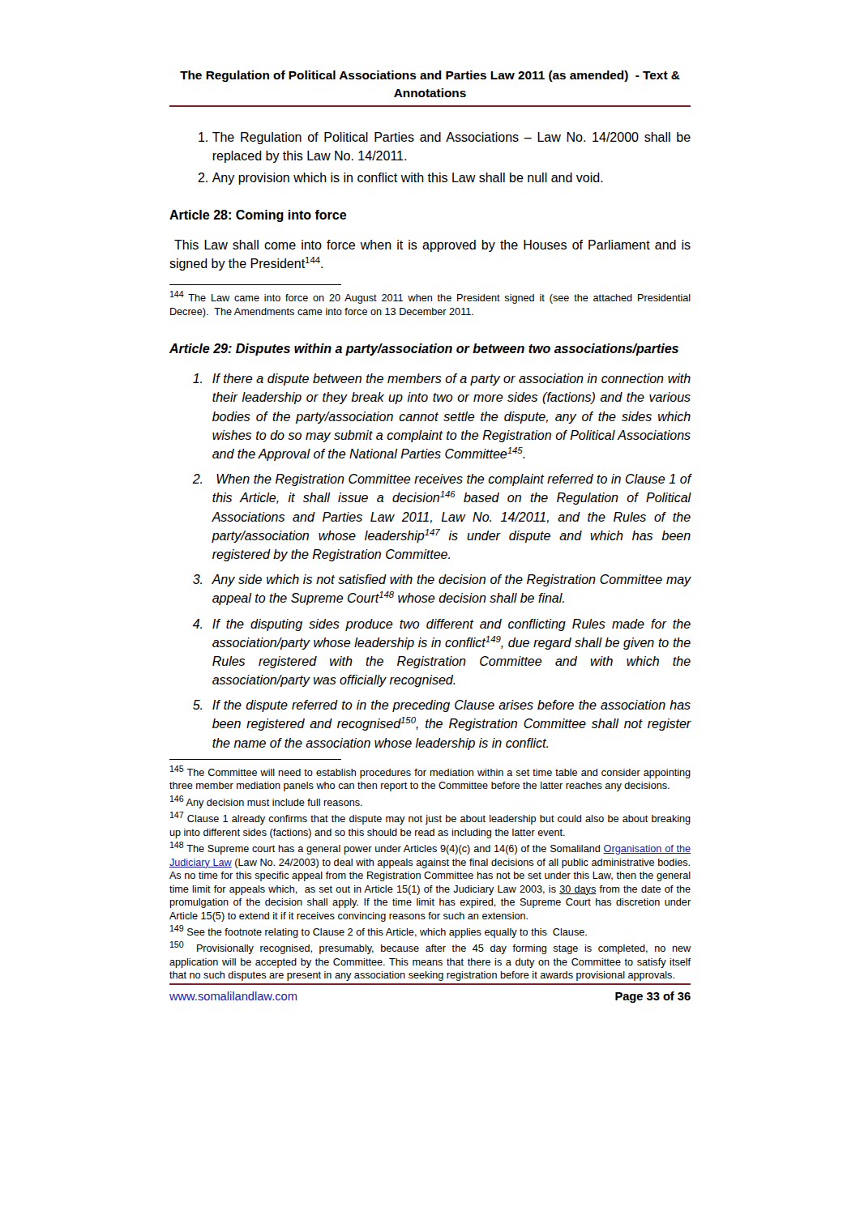The Regulation of Political Associations and Parties Law 2011 (as amended) - Text & Annotations
The Regulation of Political Parties and Associations – Law No. 14/2000 shall be replaced by this Law No. 14/2011.
Any provision which is in conflict with this Law shall be null and void.
Article 28: Coming into force
This Law shall come into force when it is approved by the Houses of Parliament and is signed by the President144.
144 The Law came into force on 20 August 2011 when the President signed it (see the attached Presidential Decree). The Amendments came into force on 13 December 2011.
Article 29: Disputes within a party/association or between two associations/parties
If there a dispute between the members of a party or association in connection with their leadership or they break up into two or more sides (factions) and the various bodies of the party/association cannot settle the dispute, any of the sides which wishes to do so may submit a complaint to the Registration of Political Associations and the Approval of the National Parties Committee145.
When the Registration Committee receives the complaint referred to in Clause 1 of this Article, it shall issue a decision146 based on the Regulation of Political Associations and Parties Law 2011, Law No. 14/2011, and the Rules of the party/association whose leadership147 is under dispute and which has been registered by the Registration Committee.
Any side which is not satisfied with the decision of the Registration Committee may appeal to the Supreme Court148 whose decision shall be final.
If the disputing sides produce two different and conflicting Rules made for the association/party whose leadership is in conflict149, due regard shall be given to the Rules registered with the Registration Committee and with which the association/party was officially recognised.
If the dispute referred to in the preceding Clause arises before the association has been registered and recognised150, the Registration Committee shall not register the name of the association whose leadership is in conflict.
145 The Committee will need to establish procedures for mediation within a set time table and consider appointing three member mediation panels who can then report to the Committee before the latter reaches any decisions.
146 Any decision must include full reasons.
147 Clause 1 already confirms that the dispute may not just be about leadership but could also be about breaking up into different sides (factions) and so this should be read as including the latter event.
148 The Supreme court has a general power under Articles 9(4)(c) and 14(6) of the Somaliland Organisation of the Judiciary Law (Law No. 24/2003) to deal with appeals against the final decisions of all public administrative bodies. As no time for this specific appeal from the Registration Committee has not be set under this Law, then the general time limit for appeals which, as set out in Article 15(1) of the Judiciary Law 2003, is 30 days from the date of the promulgation of the decision shall apply. If the time limit has expired, the Supreme Court has discretion under Article 15(5) to extend it if it receives convincing reasons for such an extension.
149 See the footnote relating to Clause 2 of this Article, which applies equally to this Clause.
150 Provisionally recognised, presumably, because after the 45 day forming stage is completed, no new application will be accepted by the Committee. This means that there is a duty on the Committee to satisfy itself that no such disputes are present in any association seeking registration before it awards provisional approvals.
www.somalilandlaw.com Page 33 of 36